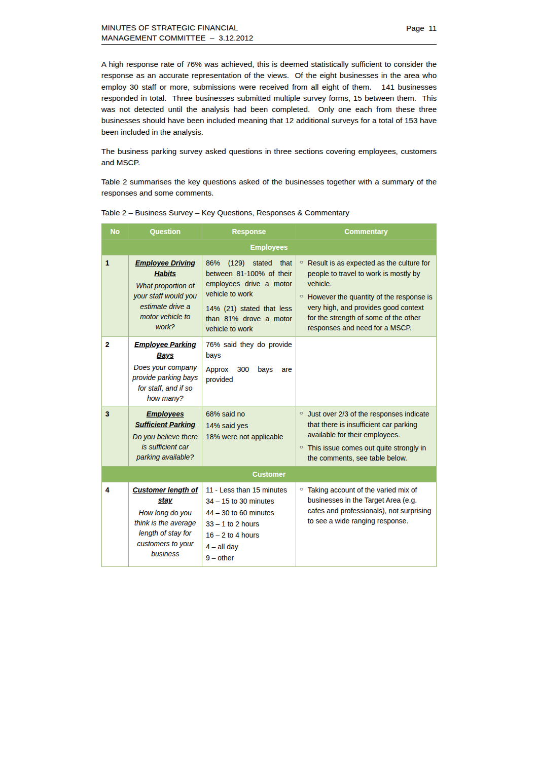| Minutes of Strategic Financial Management Committee – 3.12.2012 | Page 11 |
A high response rate of 76% was achieved, this is deemed statistically sufficient to consider the response as an accurate representation of the views. Of the eight businesses in the area who employ 30 staff or more, submissions were received from all eight of them. 141 businesses responded in total. Three businesses submitted multiple survey forms, 15 between them. This was not detected until the analysis had been completed. Only one each from these three businesses should have been included meaning that 12 additional surveys for a total of 153 have been included in the analysis.
The business parking survey asked questions in three sections covering employees, customers and MSCP.
Table 2 summarises the key questions asked of the businesses together with a summary of the responses and some comments.
Table 2 – Business Survey – Key Questions, Responses & Commentary
| No | Question | Response | Commentary |
| --- | --- | --- | --- |
| Employees |
| 1 | Employee Driving Habits What proportion of your staff would you estimate drive a motor vehicle to work? | 86% (129) stated that between 81-100% of their employees drive a motor vehicle to work 14% (21) stated that less than 81% drove a motor vehicle to work | Result is as expected as the culture for people to travel to work is mostly by vehicle. However the quantity of the response is very high, and provides good context for the strength of some of the other responses and need for a MSCP. |
| 2 | Employee Parking Bays Does your company provide parking bays for staff, and if so how many? | 76% said they do provide bays Approx 300 bays are provided | |
| 3 | Employees Sufficient Parking Do you believe there is sufficient car parking available? | 68% said no 14% said yes 18% were not applicable | Just over 2/3 of the responses indicate that there is insufficient car parking available for their employees. This issue comes out quite strongly in the comments, see table below. |
| Customer |
| 4 | Customer length of stay How long do you think is the average length of stay for customers to your business | 11 - Less than 15 minutes 34 – 15 to 30 minutes 44 – 30 to 60 minutes 33 – 1 to 2 hours 16 – 2 to 4 hours 4 – all day 9 – other | Taking account of the varied mix of businesses in the Target Area (e.g. cafes and professionals), not surprising to see a wide ranging response. |